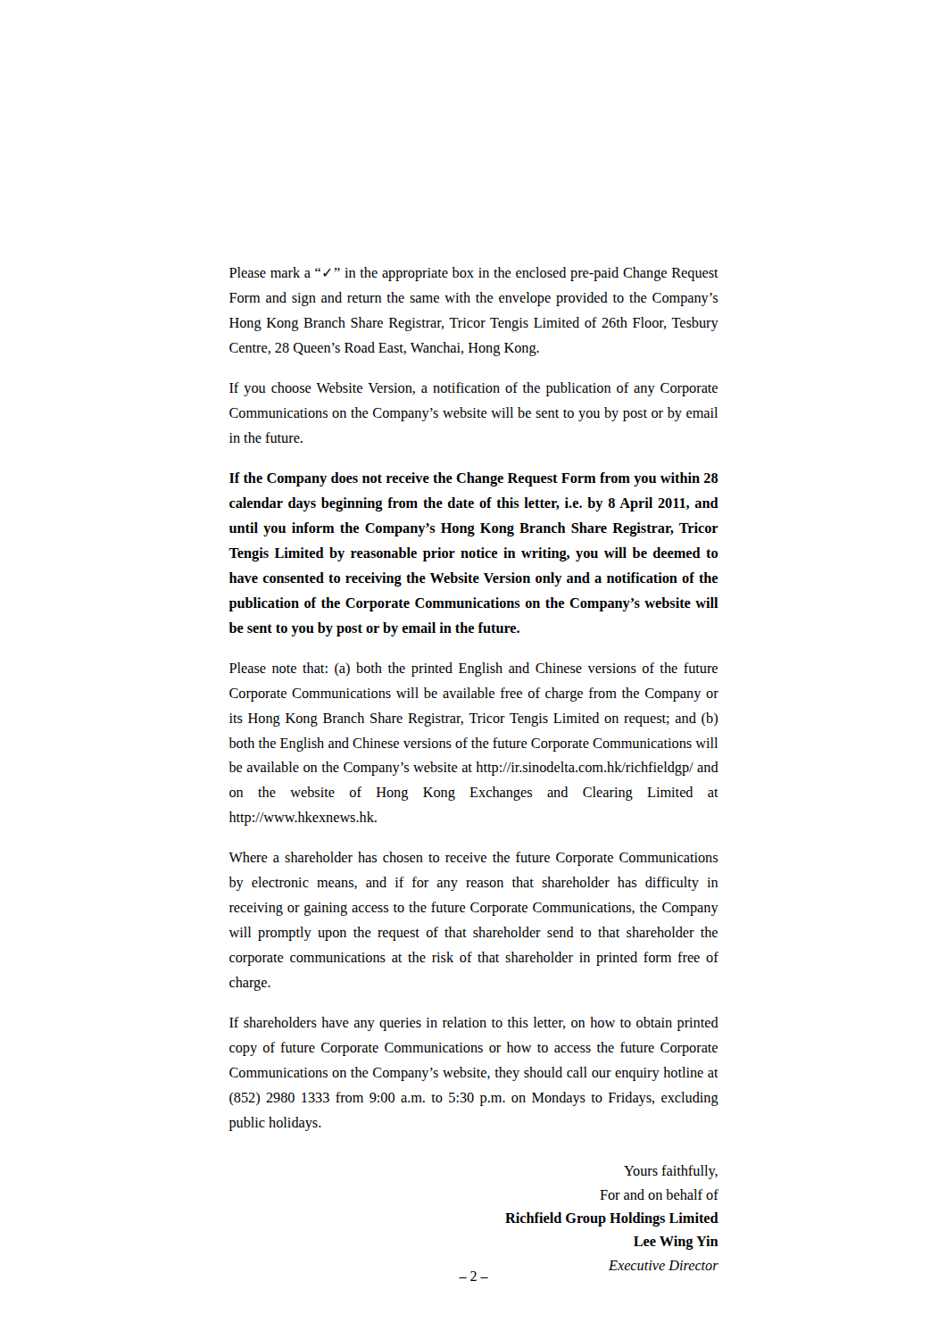Please mark a “✓” in the appropriate box in the enclosed pre-paid Change Request Form and sign and return the same with the envelope provided to the Company’s Hong Kong Branch Share Registrar, Tricor Tengis Limited of 26th Floor, Tesbury Centre, 28 Queen’s Road East, Wanchai, Hong Kong.
If you choose Website Version, a notification of the publication of any Corporate Communications on the Company’s website will be sent to you by post or by email in the future.
If the Company does not receive the Change Request Form from you within 28 calendar days beginning from the date of this letter, i.e. by 8 April 2011, and until you inform the Company’s Hong Kong Branch Share Registrar, Tricor Tengis Limited by reasonable prior notice in writing, you will be deemed to have consented to receiving the Website Version only and a notification of the publication of the Corporate Communications on the Company’s website will be sent to you by post or by email in the future.
Please note that: (a) both the printed English and Chinese versions of the future Corporate Communications will be available free of charge from the Company or its Hong Kong Branch Share Registrar, Tricor Tengis Limited on request; and (b) both the English and Chinese versions of the future Corporate Communications will be available on the Company’s website at http://ir.sinodelta.com.hk/richfieldgp/ and on the website of Hong Kong Exchanges and Clearing Limited at http://www.hkexnews.hk.
Where a shareholder has chosen to receive the future Corporate Communications by electronic means, and if for any reason that shareholder has difficulty in receiving or gaining access to the future Corporate Communications, the Company will promptly upon the request of that shareholder send to that shareholder the corporate communications at the risk of that shareholder in printed form free of charge.
If shareholders have any queries in relation to this letter, on how to obtain printed copy of future Corporate Communications or how to access the future Corporate Communications on the Company’s website, they should call our enquiry hotline at (852) 2980 1333 from 9:00 a.m. to 5:30 p.m. on Mondays to Fridays, excluding public holidays.
Yours faithfully, For and on behalf of Richfield Group Holdings Limited Lee Wing Yin Executive Director
– 2 –